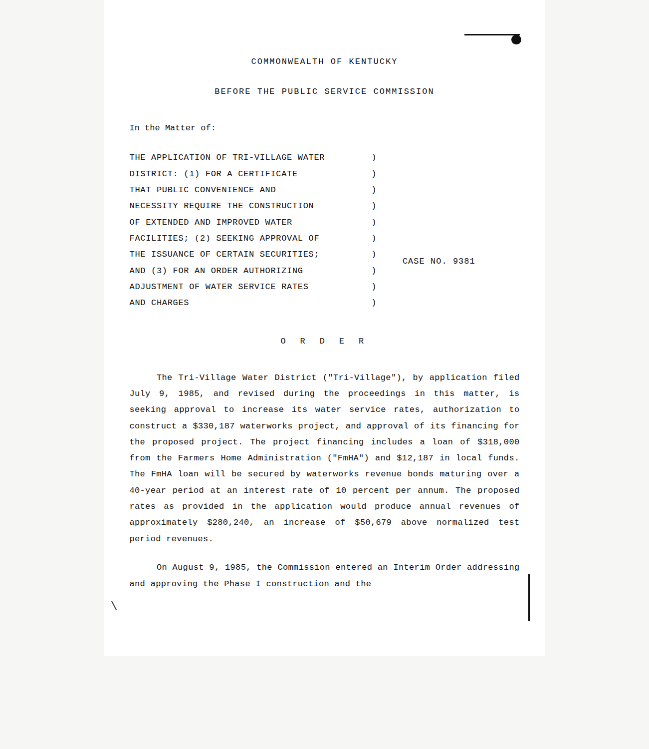COMMONWEALTH OF KENTUCKY
BEFORE THE PUBLIC SERVICE COMMISSION
In the Matter of:
| THE APPLICATION OF TRI-VILLAGE WATER | ) | |
| DISTRICT: (1) FOR A CERTIFICATE | ) |
| THAT PUBLIC CONVENIENCE AND | ) |
| NECESSITY REQUIRE THE CONSTRUCTION | ) |
| OF EXTENDED AND IMPROVED WATER | ) |
| FACILITIES; (2) SEEKING APPROVAL OF | ) |
| THE ISSUANCE OF CERTAIN SECURITIES; | ) |
| AND (3) FOR AN ORDER AUTHORIZING | ) |
| ADJUSTMENT OF WATER SERVICE RATES | ) |
| AND CHARGES | ) | |
CASE NO. 9381
O R D E R
The Tri-Village Water District ("Tri-Village"), by application filed July 9, 1985, and revised during the proceedings in this matter, is seeking approval to increase its water service rates, authorization to construct a $330,187 waterworks project, and approval of its financing for the proposed project. The project financing includes a loan of $318,000 from the Farmers Home Administration ("FmHA") and $12,187 in local funds. The FmHA loan will be secured by waterworks revenue bonds maturing over a 40-year period at an interest rate of 10 percent per annum. The proposed rates as provided in the application would produce annual revenues of approximately $280,240, an increase of $50,679 above normalized test period revenues.
On August 9, 1985, the Commission entered an Interim Order addressing and approving the Phase I construction and the
\